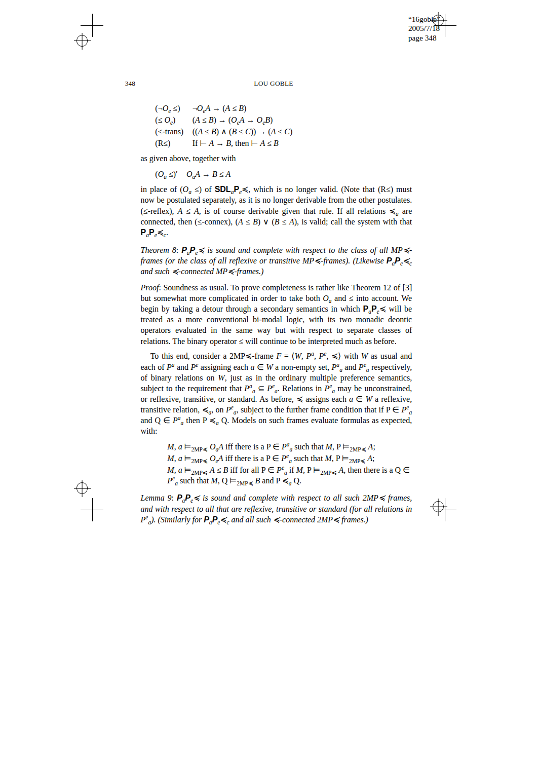“16goble”
2005/7/18
page 348
348
LOU GOBLE
| (¬ O e ≤) | ¬ O e A → ( A ≤ B ) |
| (≤ O e ) | ( A ≤ B ) → ( O e A → O e B ) |
| (≤-trans) | (( A ≤ B ) ∧ ( B ≤ C )) → ( A ≤ C ) |
| (R≤) | If ⊢ A → B , then ⊢ A ≤ B |
as given above, together with
(Oa ≤)′ OaA → B ≤ A
in place of (Oa ≤) of SDLaPe≼, which is no longer valid. (Note that (R≤) must now be postulated separately, as it is no longer derivable from the other postulates. (≤-reflex), A ≤ A, is of course derivable given that rule. If all relations ≼a are connected, then (≤-connex), (A ≤ B) ∨ (B ≤ A), is valid; call the system with that PaPe≼c.
Theorem 8: PaPe≼ is sound and complete with respect to the class of all MP≼-frames (or the class of all reflexive or transitive MP≼-frames). (Likewise PaPe≼c and such ≼-connected MP≼-frames.)
Proof: Soundness as usual. To prove completeness is rather like Theorem 12 of [3] but somewhat more complicated in order to take both Oa and ≤ into account. We begin by taking a detour through a secondary semantics in which PaPe≼ will be treated as a more conventional bi-modal logic, with its two monadic deontic operators evaluated in the same way but with respect to separate classes of relations. The binary operator ≤ will continue to be interpreted much as before.
To this end, consider a 2MP≼-frame F = ⟨W, Pa, Pe, ≼⟩ with W as usual and each of Pa and Pe assigning each a ∈ W a non-empty set, Paa and Pea respectively, of binary relations on W, just as in the ordinary multiple preference semantics, subject to the requirement that Paa ⊆ Pea. Relations in Pea may be unconstrained, or reflexive, transitive, or standard. As before, ≼ assigns each a ∈ W a reflexive, transitive relation, ≼a, on Pea, subject to the further frame condition that if P ∈ Pea and Q ∈ Paa then P ≼a Q. Models on such frames evaluate formulas as expected, with:
M, a ⊨2MP≼ OaA iff there is a P ∈ Paa such that M, P ⊨2MP≼ A;
M, a ⊨2MP≼ OeA iff there is a P ∈ Pea such that M, P ⊨2MP≼ A;
M, a ⊨2MP≼ A ≤ B iff for all P ∈ Pea if M, P ⊨2MP≼ A, then there is a Q ∈ Pea such that M, Q ⊨2MP≼ B and P ≼a Q.
Lemma 9: PaPe≼ is sound and complete with respect to all such 2MP≼ frames, and with respect to all that are reflexive, transitive or standard (for all relations in Pea). (Similarly for PaPe≼c and all such ≼-connected 2MP≼ frames.)